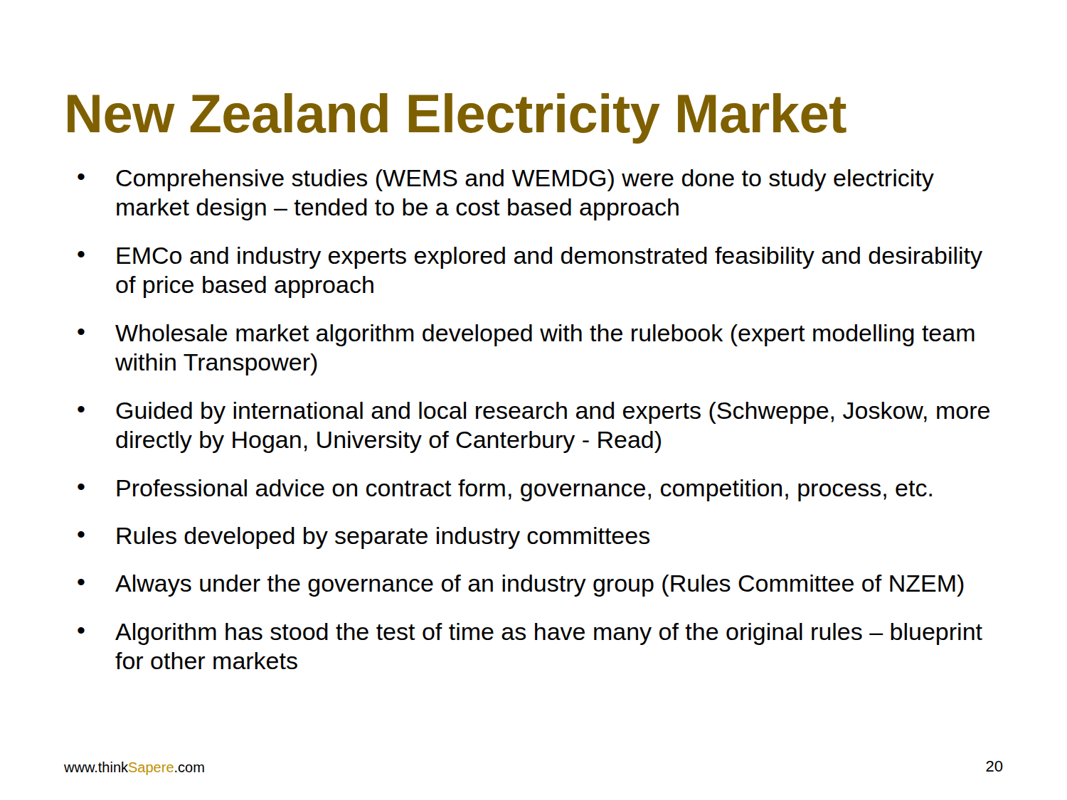New Zealand Electricity Market
Comprehensive studies (WEMS and WEMDG) were done to study electricity market design – tended to be a cost based approach
EMCo and industry experts explored and demonstrated feasibility and desirability of price based approach
Wholesale market algorithm developed with the rulebook (expert modelling team within Transpower)
Guided by international and local research and experts (Schweppe, Joskow, more directly by Hogan, University of Canterbury - Read)
Professional advice on contract form, governance, competition, process, etc.
Rules developed by separate industry committees
Always under the governance of an industry group (Rules Committee of NZEM)
Algorithm has stood the test of time as have many of the original rules – blueprint for other markets
www.think Sapere.com
20